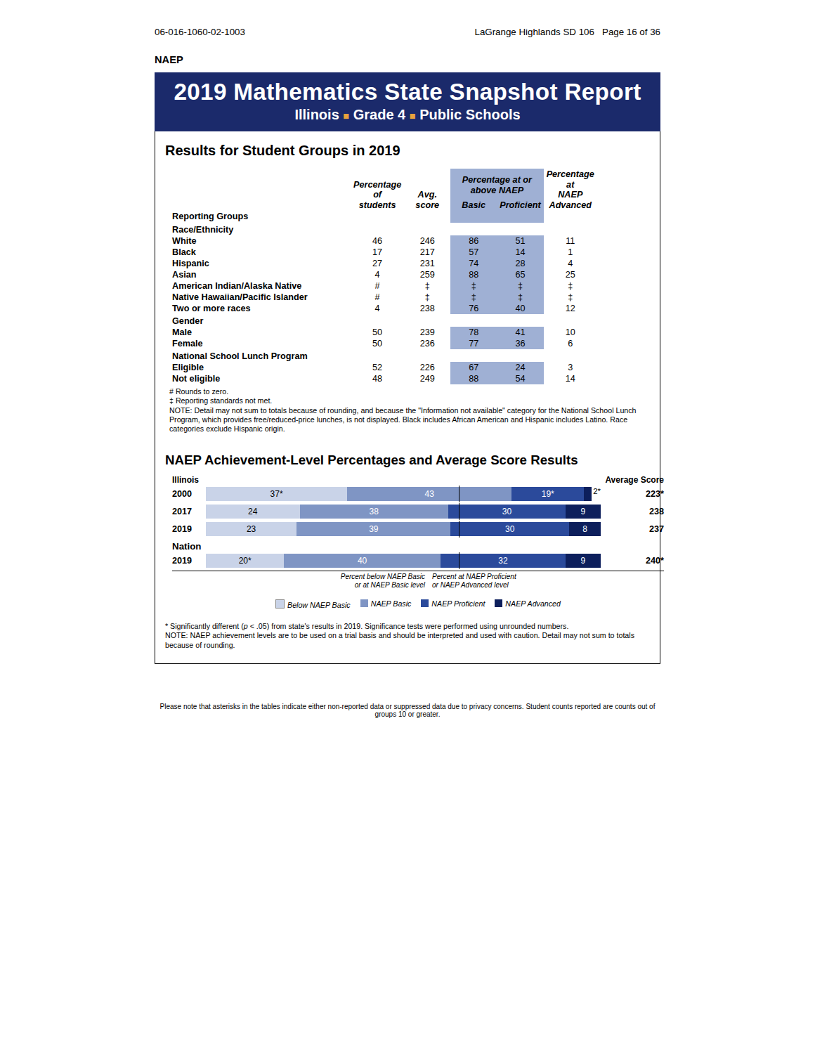06-016-1060-02-1003 LaGrange Highlands SD 106 Page 16 of 36
NAEP
2019 Mathematics State Snapshot Report
Illinois ■ Grade 4 ■ Public Schools
Results for Student Groups in 2019
| | Percentage of students | Avg. score | Percentage at or above NAEP | Percentage at NAEP Advanced |
| --- | --- | --- | --- | --- |
| Basic | Proficient |
| Reporting Groups | | | | | |
| Race/Ethnicity |
| White | 46 | 246 | 86 | 51 | 11 |
| Black | 17 | 217 | 57 | 14 | 1 |
| Hispanic | 27 | 231 | 74 | 28 | 4 |
| Asian | 4 | 259 | 88 | 65 | 25 |
| American Indian/Alaska Native | # | ‡ | ‡ | ‡ | ‡ |
| Native Hawaiian/Pacific Islander | # | ‡ | ‡ | ‡ | ‡ |
| Two or more races | 4 | 238 | 76 | 40 | 12 |
| Gender |
| Male | 50 | 239 | 78 | 41 | 10 |
| Female | 50 | 236 | 77 | 36 | 6 |
| National School Lunch Program |
| Eligible | 52 | 226 | 67 | 24 | 3 |
| Not eligible | 48 | 249 | 88 | 54 | 14 |
# Rounds to zero.
‡ Reporting standards not met.
NOTE: Detail may not sum to totals because of rounding, and because the "Information not available" category for the National School Lunch Program, which provides free/reduced-price lunches, is not displayed. Black includes African American and Hispanic includes Latino. Race categories exclude Hispanic origin.
NAEP Achievement-Level Percentages and Average Score Results
Illinois Average Score
2000
37*
43
19*
2*
223*
2017
24
38
30
9
238
2019
23
39
30
8
237
Nation
2019
20*
40
32
9
240*
Percent below NAEP Basic
or at NAEP Basic level
Percent at NAEP Proficient
or NAEP Advanced level
Below NAEP Basic NAEP Basic NAEP Proficient NAEP Advanced
* Significantly different (p < .05) from state's results in 2019. Significance tests were performed using unrounded numbers.
NOTE: NAEP achievement levels are to be used on a trial basis and should be interpreted and used with caution. Detail may not sum to totals because of rounding.
Please note that asterisks in the tables indicate either non-reported data or suppressed data due to privacy concerns. Student counts reported are counts out of groups 10 or greater.